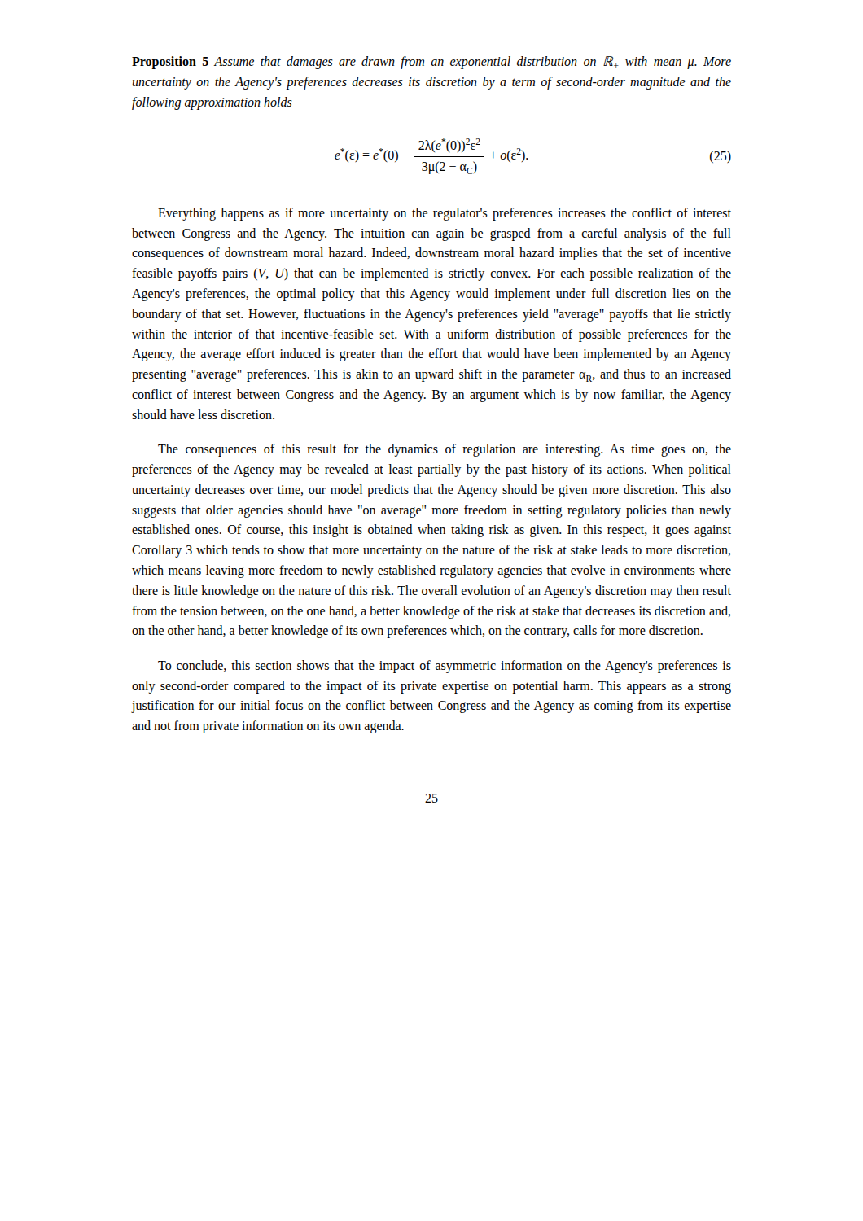Proposition 5 Assume that damages are drawn from an exponential distribution on ℝ+ with mean μ. More uncertainty on the Agency's preferences decreases its discretion by a term of second-order magnitude and the following approximation holds
e*(ε) = e*(0) − 2λ(e*(0))2ε2 3μ(2 − αC) + o(ε2).
(25)
Everything happens as if more uncertainty on the regulator's preferences increases the conflict of interest between Congress and the Agency. The intuition can again be grasped from a careful analysis of the full consequences of downstream moral hazard. Indeed, downstream moral hazard implies that the set of incentive feasible payoffs pairs (V, U) that can be implemented is strictly convex. For each possible realization of the Agency's preferences, the optimal policy that this Agency would implement under full discretion lies on the boundary of that set. However, fluctuations in the Agency's preferences yield "average" payoffs that lie strictly within the interior of that incentive-feasible set. With a uniform distribution of possible preferences for the Agency, the average effort induced is greater than the effort that would have been implemented by an Agency presenting "average" preferences. This is akin to an upward shift in the parameter αR, and thus to an increased conflict of interest between Congress and the Agency. By an argument which is by now familiar, the Agency should have less discretion.
The consequences of this result for the dynamics of regulation are interesting. As time goes on, the preferences of the Agency may be revealed at least partially by the past history of its actions. When political uncertainty decreases over time, our model predicts that the Agency should be given more discretion. This also suggests that older agencies should have "on average" more freedom in setting regulatory policies than newly established ones. Of course, this insight is obtained when taking risk as given. In this respect, it goes against Corollary 3 which tends to show that more uncertainty on the nature of the risk at stake leads to more discretion, which means leaving more freedom to newly established regulatory agencies that evolve in environments where there is little knowledge on the nature of this risk. The overall evolution of an Agency's discretion may then result from the tension between, on the one hand, a better knowledge of the risk at stake that decreases its discretion and, on the other hand, a better knowledge of its own preferences which, on the contrary, calls for more discretion.
To conclude, this section shows that the impact of asymmetric information on the Agency's preferences is only second-order compared to the impact of its private expertise on potential harm. This appears as a strong justification for our initial focus on the conflict between Congress and the Agency as coming from its expertise and not from private information on its own agenda.
25